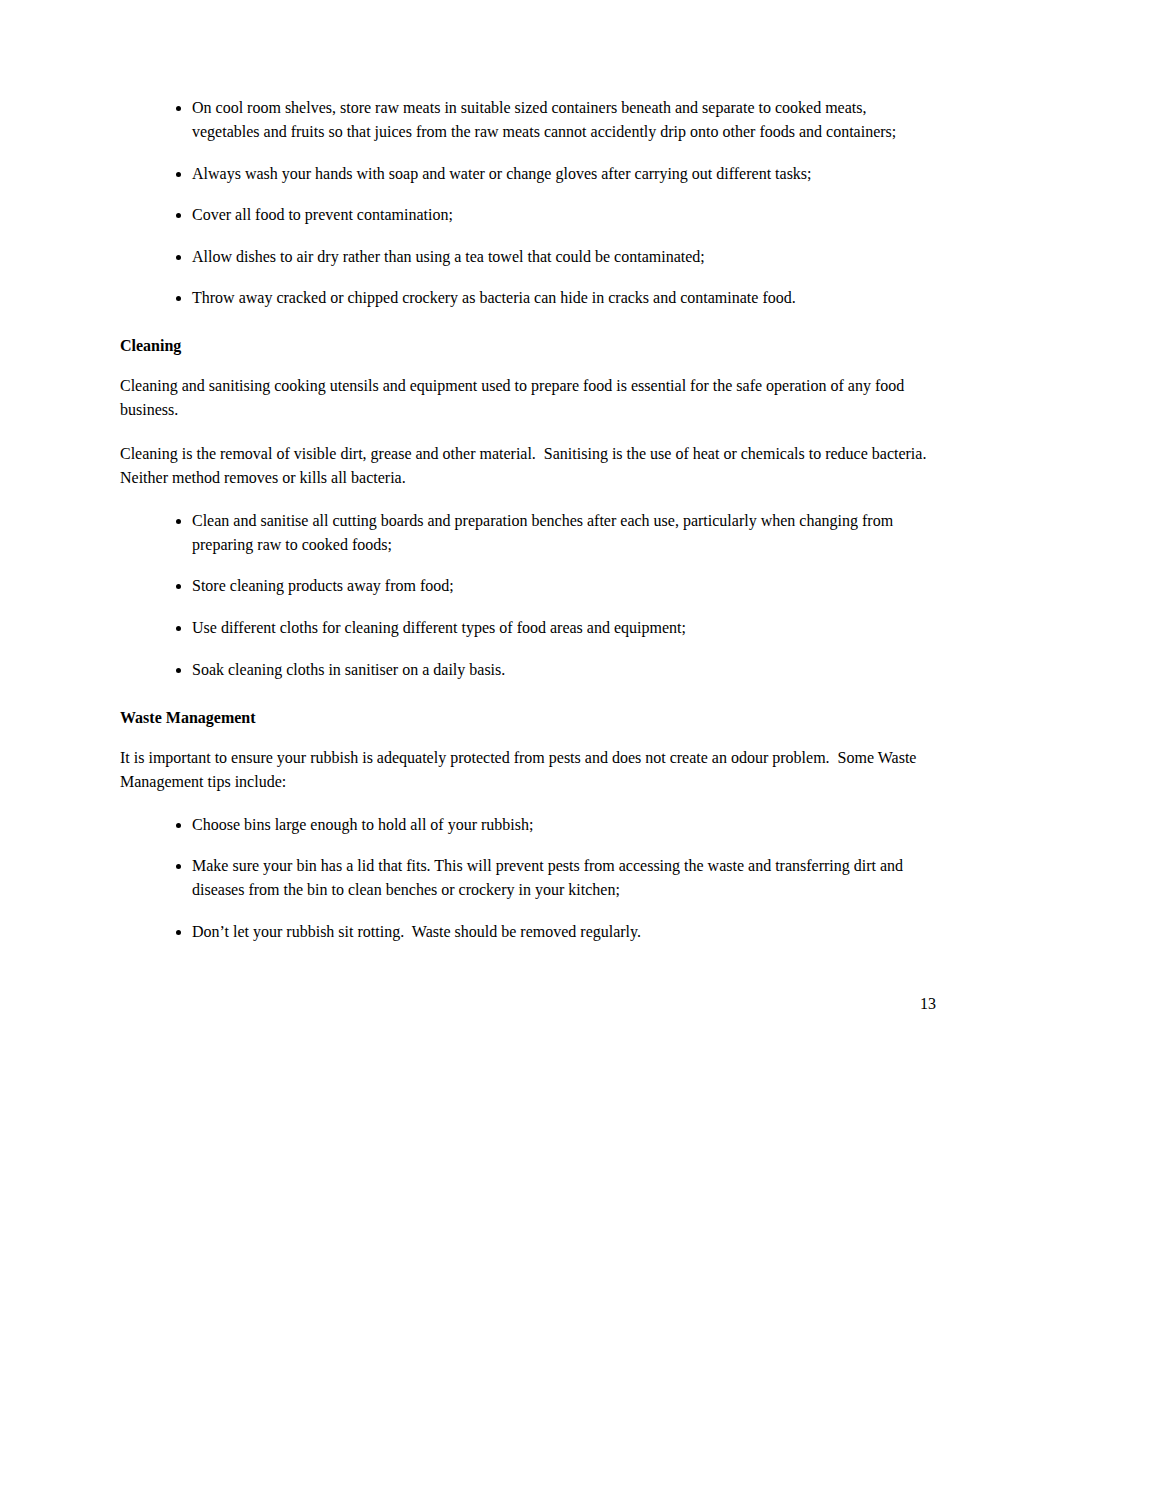On cool room shelves, store raw meats in suitable sized containers beneath and separate to cooked meats, vegetables and fruits so that juices from the raw meats cannot accidently drip onto other foods and containers;
Always wash your hands with soap and water or change gloves after carrying out different tasks;
Cover all food to prevent contamination;
Allow dishes to air dry rather than using a tea towel that could be contaminated;
Throw away cracked or chipped crockery as bacteria can hide in cracks and contaminate food.
Cleaning
Cleaning and sanitising cooking utensils and equipment used to prepare food is essential for the safe operation of any food business.
Cleaning is the removal of visible dirt, grease and other material. Sanitising is the use of heat or chemicals to reduce bacteria. Neither method removes or kills all bacteria.
Clean and sanitise all cutting boards and preparation benches after each use, particularly when changing from preparing raw to cooked foods;
Store cleaning products away from food;
Use different cloths for cleaning different types of food areas and equipment;
Soak cleaning cloths in sanitiser on a daily basis.
Waste Management
It is important to ensure your rubbish is adequately protected from pests and does not create an odour problem. Some Waste Management tips include:
Choose bins large enough to hold all of your rubbish;
Make sure your bin has a lid that fits. This will prevent pests from accessing the waste and transferring dirt and diseases from the bin to clean benches or crockery in your kitchen;
Don’t let your rubbish sit rotting. Waste should be removed regularly.
13